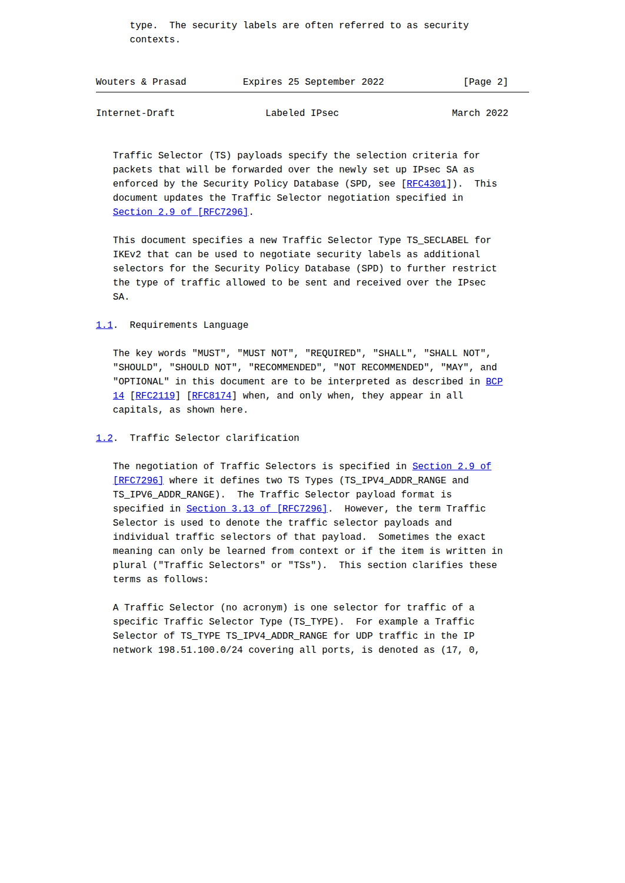type.  The security labels are often referred to as security
   contexts.
Wouters & Prasad          Expires 25 September 2022              [Page 2]
Internet-Draft                Labeled IPsec                    March 2022


   Traffic Selector (TS) payloads specify the selection criteria for
   packets that will be forwarded over the newly set up IPsec SA as
   enforced by the Security Policy Database (SPD, see [RFC4301]).  This
   document updates the Traffic Selector negotiation specified in
   Section 2.9 of [RFC7296].

   This document specifies a new Traffic Selector Type TS_SECLABEL for
   IKEv2 that can be used to negotiate security labels as additional
   selectors for the Security Policy Database (SPD) to further restrict
   the type of traffic allowed to be sent and received over the IPsec
   SA.

1.1.  Requirements Language

   The key words "MUST", "MUST NOT", "REQUIRED", "SHALL", "SHALL NOT",
   "SHOULD", "SHOULD NOT", "RECOMMENDED", "NOT RECOMMENDED", "MAY", and
   "OPTIONAL" in this document are to be interpreted as described in BCP
   14 [RFC2119] [RFC8174] when, and only when, they appear in all
   capitals, as shown here.

1.2.  Traffic Selector clarification

   The negotiation of Traffic Selectors is specified in Section 2.9 of
   [RFC7296] where it defines two TS Types (TS_IPV4_ADDR_RANGE and
   TS_IPV6_ADDR_RANGE).  The Traffic Selector payload format is
   specified in Section 3.13 of [RFC7296].  However, the term Traffic
   Selector is used to denote the traffic selector payloads and
   individual traffic selectors of that payload.  Sometimes the exact
   meaning can only be learned from context or if the item is written in
   plural ("Traffic Selectors" or "TSs").  This section clarifies these
   terms as follows:

   A Traffic Selector (no acronym) is one selector for traffic of a
   specific Traffic Selector Type (TS_TYPE).  For example a Traffic
   Selector of TS_TYPE TS_IPV4_ADDR_RANGE for UDP traffic in the IP
   network 198.51.100.0/24 covering all ports, is denoted as (17, 0,